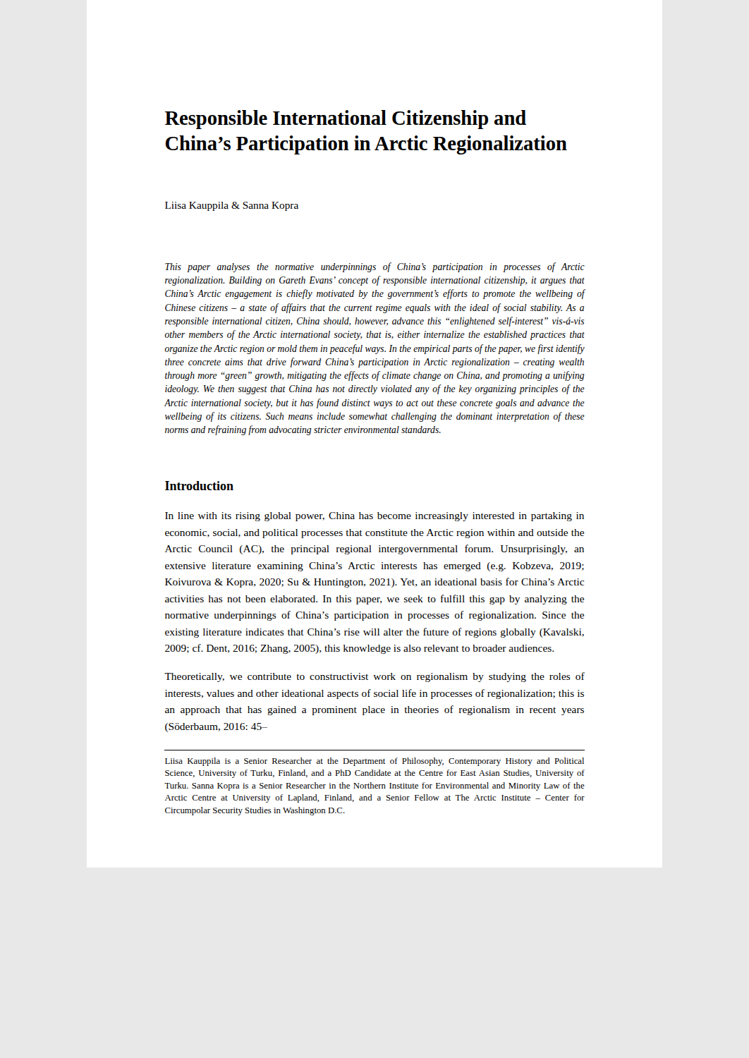Responsible International Citizenship and China’s Participation in Arctic Regionalization
Liisa Kauppila & Sanna Kopra
This paper analyses the normative underpinnings of China’s participation in processes of Arctic regionalization. Building on Gareth Evans’ concept of responsible international citizenship, it argues that China’s Arctic engagement is chiefly motivated by the government’s efforts to promote the wellbeing of Chinese citizens – a state of affairs that the current regime equals with the ideal of social stability. As a responsible international citizen, China should, however, advance this “enlightened self-interest” vis-á-vis other members of the Arctic international society, that is, either internalize the established practices that organize the Arctic region or mold them in peaceful ways. In the empirical parts of the paper, we first identify three concrete aims that drive forward China’s participation in Arctic regionalization – creating wealth through more “green” growth, mitigating the effects of climate change on China, and promoting a unifying ideology. We then suggest that China has not directly violated any of the key organizing principles of the Arctic international society, but it has found distinct ways to act out these concrete goals and advance the wellbeing of its citizens. Such means include somewhat challenging the dominant interpretation of these norms and refraining from advocating stricter environmental standards.
Introduction
In line with its rising global power, China has become increasingly interested in partaking in economic, social, and political processes that constitute the Arctic region within and outside the Arctic Council (AC), the principal regional intergovernmental forum. Unsurprisingly, an extensive literature examining China’s Arctic interests has emerged (e.g. Kobzeva, 2019; Koivurova & Kopra, 2020; Su & Huntington, 2021). Yet, an ideational basis for China’s Arctic activities has not been elaborated. In this paper, we seek to fulfill this gap by analyzing the normative underpinnings of China’s participation in processes of regionalization. Since the existing literature indicates that China’s rise will alter the future of regions globally (Kavalski, 2009; cf. Dent, 2016; Zhang, 2005), this knowledge is also relevant to broader audiences.
Theoretically, we contribute to constructivist work on regionalism by studying the roles of interests, values and other ideational aspects of social life in processes of regionalization; this is an approach that has gained a prominent place in theories of regionalism in recent years (Söderbaum, 2016: 45–
Liisa Kauppila is a Senior Researcher at the Department of Philosophy, Contemporary History and Political Science, University of Turku, Finland, and a PhD Candidate at the Centre for East Asian Studies, University of Turku. Sanna Kopra is a Senior Researcher in the Northern Institute for Environmental and Minority Law of the Arctic Centre at University of Lapland, Finland, and a Senior Fellow at The Arctic Institute – Center for Circumpolar Security Studies in Washington D.C.